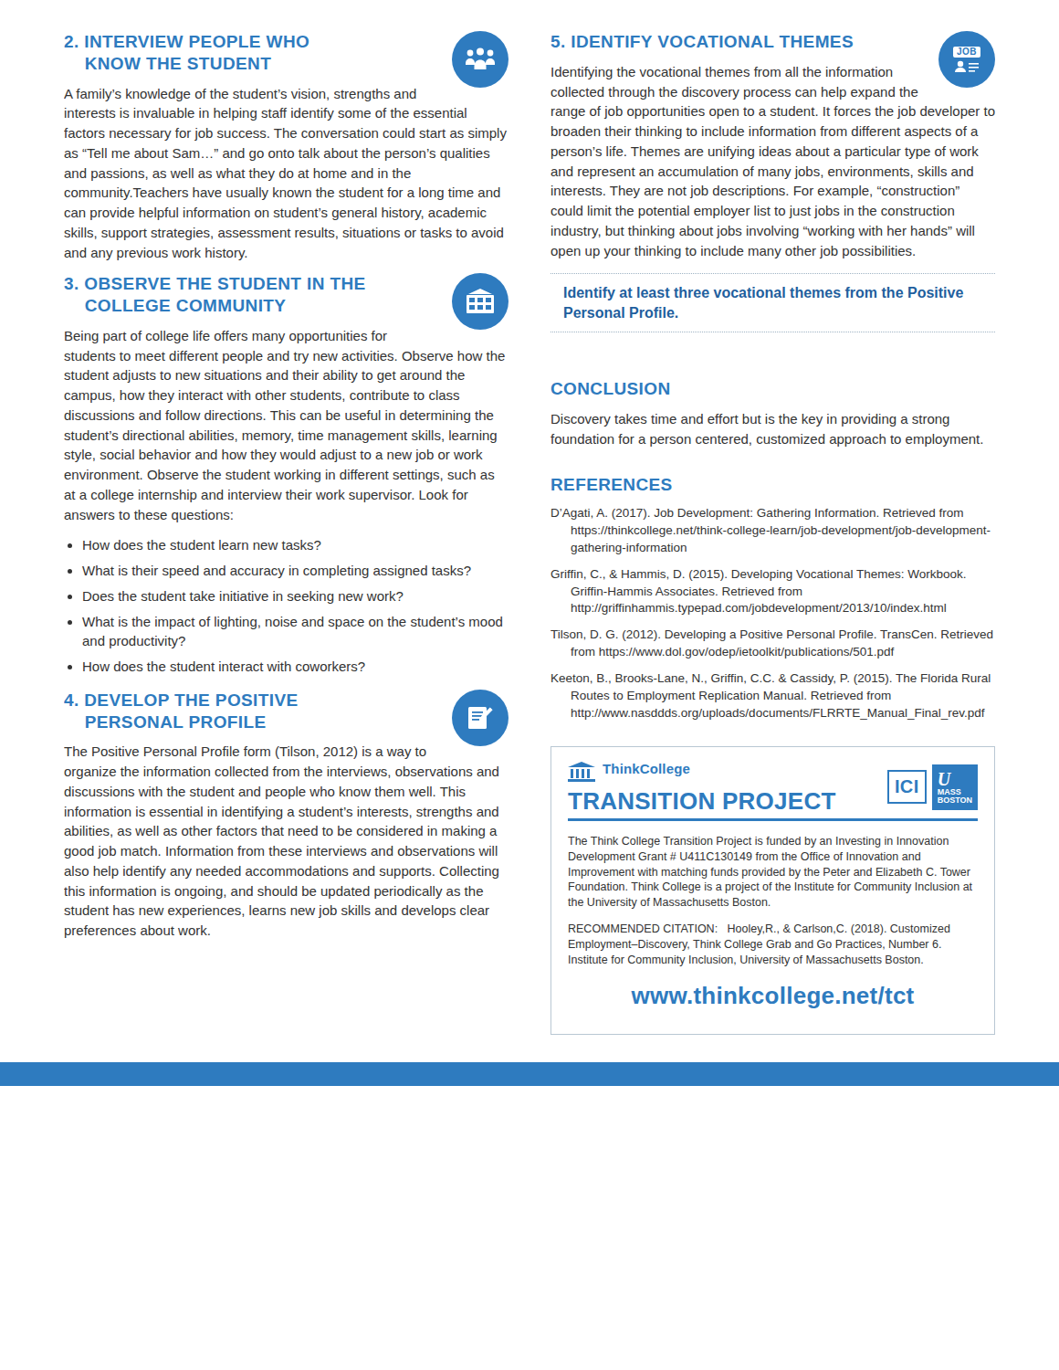2. Interview People Who
Know the Student
A family’s knowledge of the student’s vision, strengths and interests is invaluable in helping staff identify some of the essential factors necessary for job success. The conversation could start as simply as “Tell me about Sam…” and go onto talk about the person’s qualities and passions, as well as what they do at home and in the community.Teachers have usually known the student for a long time and can provide helpful information on student’s general history, academic skills, support strategies, assessment results, situations or tasks to avoid and any previous work history.
3. Observe the Student in the
College Community
Being part of college life offers many opportunities for students to meet different people and try new activities. Observe how the student adjusts to new situations and their ability to get around the campus, how they interact with other students, contribute to class discussions and follow directions. This can be useful in determining the student’s directional abilities, memory, time management skills, learning style, social behavior and how they would adjust to a new job or work environment. Observe the student working in different settings, such as at a college internship and interview their work supervisor. Look for answers to these questions:
How does the student learn new tasks?
What is their speed and accuracy in completing assigned tasks?
Does the student take initiative in seeking new work?
What is the impact of lighting, noise and space on the student’s mood and productivity?
How does the student interact with coworkers?
4. Develop the Positive
Personal Profile
The Positive Personal Profile form (Tilson, 2012) is a way to organize the information collected from the interviews, observations and discussions with the student and people who know them well. This information is essential in identifying a student’s interests, strengths and abilities, as well as other factors that need to be considered in making a good job match. Information from these interviews and observations will also help identify any needed accommodations and supports. Collecting this information is ongoing, and should be updated periodically as the student has new experiences, learns new job skills and develops clear preferences about work.
JOB
5. Identify Vocational Themes
Identifying the vocational themes from all the information collected through the discovery process can help expand the range of job opportunities open to a student. It forces the job developer to broaden their thinking to include information from different aspects of a person’s life. Themes are unifying ideas about a particular type of work and represent an accumulation of many jobs, environments, skills and interests. They are not job descriptions. For example, “construction” could limit the potential employer list to just jobs in the construction industry, but thinking about jobs involving “working with her hands” will open up your thinking to include many other job possibilities.
Identify at least three vocational themes from the Positive Personal Profile.
Conclusion
Discovery takes time and effort but is the key in providing a strong foundation for a person centered, customized approach to employment.
References
D’Agati, A. (2017). Job Development: Gathering Information. Retrieved from https://thinkcollege.net/think-college-learn/job-development/job-development-gathering-information
Griffin, C., & Hammis, D. (2015). Developing Vocational Themes: Workbook. Griffin-Hammis Associates. Retrieved from http://griffinhammis.typepad.com/jobdevelopment/2013/10/index.html
Tilson, D. G. (2012). Developing a Positive Personal Profile. TransCen. Retrieved from https://www.dol.gov/odep/ietoolkit/publications/501.pdf
Keeton, B., Brooks-Lane, N., Griffin, C.C. & Cassidy, P. (2015). The Florida Rural Routes to Employment Replication Manual. Retrieved from http://www.nasddds.org/uploads/documents/FLRRTE_Manual_Final_rev.pdf
ThinkCollege
Transition Project
ICI
UMASS
BOSTON
The Think College Transition Project is funded by an Investing in Innovation Development Grant # U411C130149 from the Office of Innovation and Improvement with matching funds provided by the Peter and Elizabeth C. Tower Foundation. Think College is a project of the Institute for Community Inclusion at the University of Massachusetts Boston.
RECOMMENDED CITATION: Hooley,R., & Carlson,C. (2018). Customized Employment–Discovery, Think College Grab and Go Practices, Number 6. Institute for Community Inclusion, University of Massachusetts Boston.
www.thinkcollege.net/tct